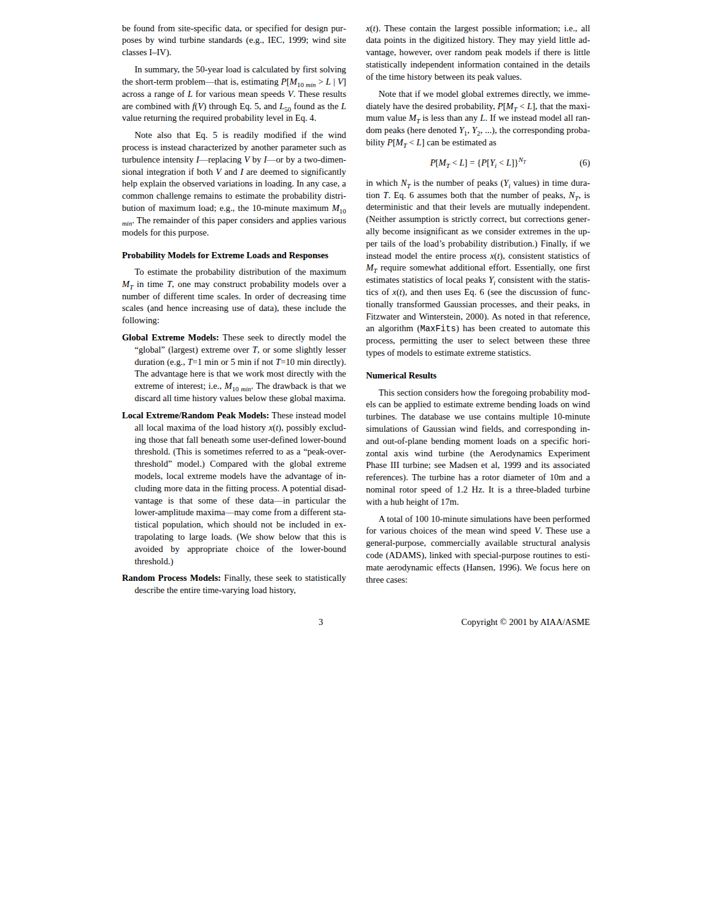be found from site-specific data, or specified for design purposes by wind turbine standards (e.g., IEC, 1999; wind site classes I–IV).
In summary, the 50-year load is calculated by first solving the short-term problem—that is, estimating P[M10 min > L | V] across a range of L for various mean speeds V. These results are combined with f(V) through Eq. 5, and L50 found as the L value returning the required probability level in Eq. 4.
Note also that Eq. 5 is readily modified if the wind process is instead characterized by another parameter such as turbulence intensity I—replacing V by I—or by a two-dimensional integration if both V and I are deemed to significantly help explain the observed variations in loading. In any case, a common challenge remains to estimate the probability distribution of maximum load; e.g., the 10-minute maximum M10 min. The remainder of this paper considers and applies various models for this purpose.
Probability Models for Extreme Loads and Responses
To estimate the probability distribution of the maximum MT in time T, one may construct probability models over a number of different time scales. In order of decreasing time scales (and hence increasing use of data), these include the following:
Global Extreme Models: These seek to directly model the “global” (largest) extreme over T, or some slightly lesser duration (e.g., T=1 min or 5 min if not T=10 min directly). The advantage here is that we work most directly with the extreme of interest; i.e., M10 min. The drawback is that we discard all time history values below these global maxima.
Local Extreme/Random Peak Models: These instead model all local maxima of the load history x(t), possibly excluding those that fall beneath some user-defined lower-bound threshold. (This is sometimes referred to as a “peak-over-threshold” model.) Compared with the global extreme models, local extreme models have the advantage of including more data in the fitting process. A potential disadvantage is that some of these data—in particular the lower-amplitude maxima—may come from a different statistical population, which should not be included in extrapolating to large loads. (We show below that this is avoided by appropriate choice of the lower-bound threshold.)
Random Process Models: Finally, these seek to statistically describe the entire time-varying load history,
x(t). These contain the largest possible information; i.e., all data points in the digitized history. They may yield little advantage, however, over random peak models if there is little statistically independent information contained in the details of the time history between its peak values.
Note that if we model global extremes directly, we immediately have the desired probability, P[MT < L], that the maximum value MT is less than any L. If we instead model all random peaks (here denoted Y1, Y2, ...), the corresponding probability P[MT < L] can be estimated as
P[MT < L] = {P[Yi < L]}NT (6)
in which NT is the number of peaks (Yi values) in time duration T. Eq. 6 assumes both that the number of peaks, NT, is deterministic and that their levels are mutually independent. (Neither assumption is strictly correct, but corrections generally become insignificant as we consider extremes in the upper tails of the load’s probability distribution.) Finally, if we instead model the entire process x(t), consistent statistics of MT require somewhat additional effort. Essentially, one first estimates statistics of local peaks Yi consistent with the statistics of x(t), and then uses Eq. 6 (see the discussion of functionally transformed Gaussian processes, and their peaks, in Fitzwater and Winterstein, 2000). As noted in that reference, an algorithm (MaxFits) has been created to automate this process, permitting the user to select between these three types of models to estimate extreme statistics.
Numerical Results
This section considers how the foregoing probability models can be applied to estimate extreme bending loads on wind turbines. The database we use contains multiple 10-minute simulations of Gaussian wind fields, and corresponding in- and out-of-plane bending moment loads on a specific horizontal axis wind turbine (the Aerodynamics Experiment Phase III turbine; see Madsen et al, 1999 and its associated references). The turbine has a rotor diameter of 10m and a nominal rotor speed of 1.2 Hz. It is a three-bladed turbine with a hub height of 17m.
A total of 100 10-minute simulations have been performed for various choices of the mean wind speed V. These use a general-purpose, commercially available structural analysis code (ADAMS), linked with special-purpose routines to estimate aerodynamic effects (Hansen, 1996). We focus here on three cases:
3 Copyright © 2001 by AIAA/ASME